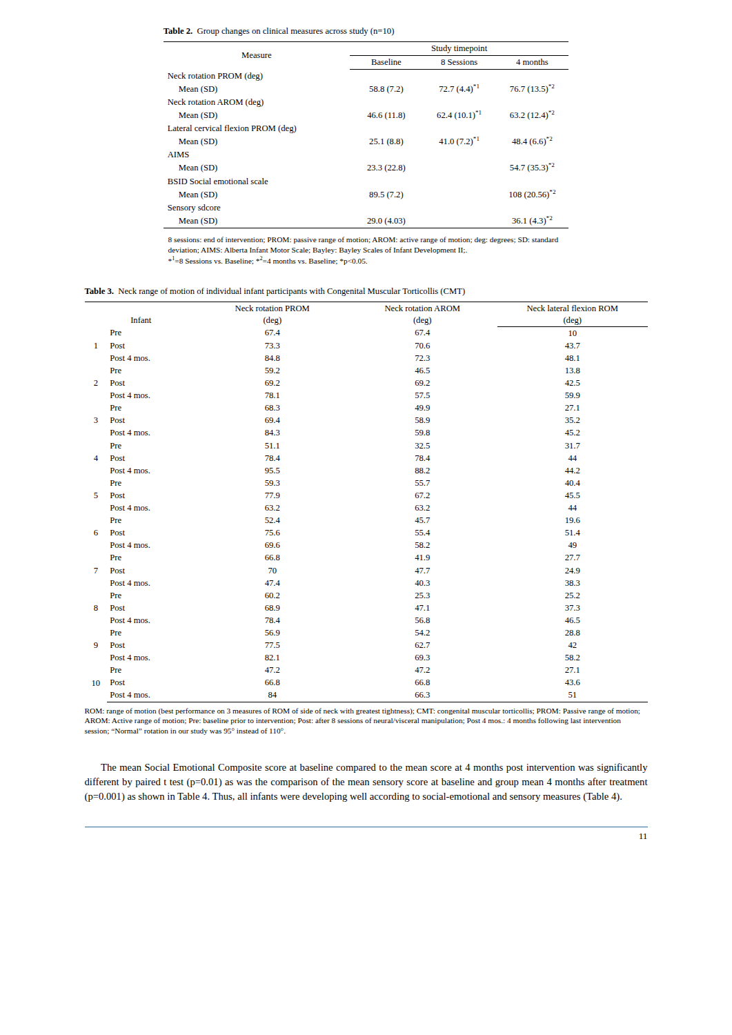Table 2. Group changes on clinical measures across study (n=10)
| Measure | Study timepoint |
| --- | --- |
| Baseline | 8 Sessions | 4 months |
| Neck rotation PROM (deg) | | | |
| Mean (SD) | 58.8 (7.2) | 72.7 (4.4) *1 | 76.7 (13.5) *2 |
| Neck rotation AROM (deg) | | | |
| Mean (SD) | 46.6 (11.8) | 62.4 (10.1) *1 | 63.2 (12.4) *2 |
| Lateral cervical flexion PROM (deg) | | | |
| Mean (SD) | 25.1 (8.8) | 41.0 (7.2) *1 | 48.4 (6.6) *2 |
| AIMS | | | |
| Mean (SD) | 23.3 (22.8) | | 54.7 (35.3) *2 |
| BSID Social emotional scale | | | |
| Mean (SD) | 89.5 (7.2) | | 108 (20.56) *2 |
| Sensory sdcore | | | |
| Mean (SD) | 29.0 (4.03) | | 36.1 (4.3) *2 |
8 sessions: end of intervention; PROM: passive range of motion; AROM: active range of motion; deg: degrees; SD: standard deviation; AIMS: Alberta Infant Motor Scale; Bayley: Bayley Scales of Infant Development II;.
*1=8 Sessions vs. Baseline; *2=4 months vs. Baseline; *p<0.05.
Table 3. Neck range of motion of individual infant participants with Congenital Muscular Torticollis (CMT)
| Infant | Neck rotation PROM (deg) | Neck rotation AROM (deg) | Neck lateral flexion ROM (deg) |
| --- | --- | --- | --- |
| 1 | Pre | 67.4 | 67.4 | 10 |
| Post | 73.3 | 70.6 | 43.7 |
| Post 4 mos. | 84.8 | 72.3 | 48.1 |
| 2 | Pre | 59.2 | 46.5 | 13.8 |
| Post | 69.2 | 69.2 | 42.5 |
| Post 4 mos. | 78.1 | 57.5 | 59.9 |
| 3 | Pre | 68.3 | 49.9 | 27.1 |
| Post | 69.4 | 58.9 | 35.2 |
| Post 4 mos. | 84.3 | 59.8 | 45.2 |
| 4 | Pre | 51.1 | 32.5 | 31.7 |
| Post | 78.4 | 78.4 | 44 |
| Post 4 mos. | 95.5 | 88.2 | 44.2 |
| 5 | Pre | 59.3 | 55.7 | 40.4 |
| Post | 77.9 | 67.2 | 45.5 |
| Post 4 mos. | 63.2 | 63.2 | 44 |
| 6 | Pre | 52.4 | 45.7 | 19.6 |
| Post | 75.6 | 55.4 | 51.4 |
| Post 4 mos. | 69.6 | 58.2 | 49 |
| 7 | Pre | 66.8 | 41.9 | 27.7 |
| Post | 70 | 47.7 | 24.9 |
| Post 4 mos. | 47.4 | 40.3 | 38.3 |
| 8 | Pre | 60.2 | 25.3 | 25.2 |
| Post | 68.9 | 47.1 | 37.3 |
| Post 4 mos. | 78.4 | 56.8 | 46.5 |
| 9 | Pre | 56.9 | 54.2 | 28.8 |
| Post | 77.5 | 62.7 | 42 |
| Post 4 mos. | 82.1 | 69.3 | 58.2 |
| 10 | Pre | 47.2 | 47.2 | 27.1 |
| Post | 66.8 | 66.8 | 43.6 |
| Post 4 mos. | 84 | 66.3 | 51 |
ROM: range of motion (best performance on 3 measures of ROM of side of neck with greatest tightness); CMT: congenital muscular torticollis; PROM: Passive range of motion; AROM: Active range of motion; Pre: baseline prior to intervention; Post: after 8 sessions of neural/visceral manipulation; Post 4 mos.: 4 months following last intervention session; “Normal” rotation in our study was 95° instead of 110°.
The mean Social Emotional Composite score at baseline compared to the mean score at 4 months post intervention was significantly different by paired t test (p=0.01) as was the comparison of the mean sensory score at baseline and group mean 4 months after treatment (p=0.001) as shown in Table 4. Thus, all infants were developing well according to social-emotional and sensory measures (Table 4).
11